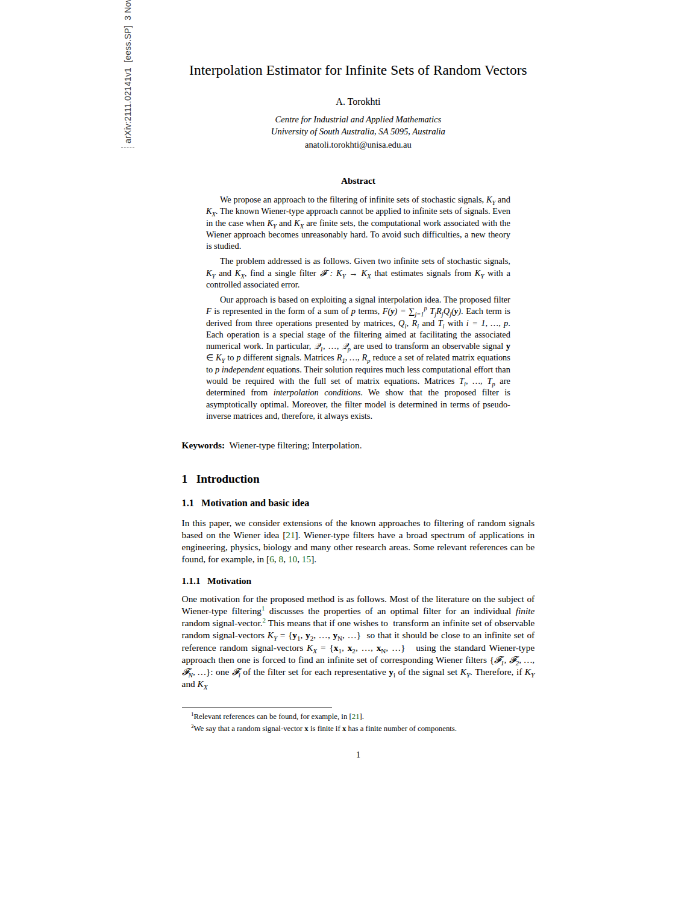arXiv:2111.02141v1 [eess.SP] 3 Nov 2021
Interpolation Estimator for Infinite Sets of Random Vectors
A. Torokhti
Centre for Industrial and Applied Mathematics
University of South Australia, SA 5095, Australia
anatoli.torokhti@unisa.edu.au
Abstract
We propose an approach to the filtering of infinite sets of stochastic signals, KY and KX. The known Wiener-type approach cannot be applied to infinite sets of signals. Even in the case when KY and KX are finite sets, the computational work associated with the Wiener approach becomes unreasonably hard. To avoid such difficulties, a new theory is studied.
The problem addressed is as follows. Given two infinite sets of stochastic signals, KY and KX, find a single filter 𝓕 : KY → KX that estimates signals from KY with a controlled associated error.
Our approach is based on exploiting a signal interpolation idea. The proposed filter F is represented in the form of a sum of p terms, F(y) = ∑j=1p TjRjQj(y). Each term is derived from three operations presented by matrices, Qi, Ri and Ti with i = 1, …, p. Each operation is a special stage of the filtering aimed at facilitating the associated numerical work. In particular, 𝒬1, …, 𝒬p are used to transform an observable signal y ∈ KY to p different signals. Matrices R1, …, Rp reduce a set of related matrix equations to p independent equations. Their solution requires much less computational effort than would be required with the full set of matrix equations. Matrices Ti, …, Tp are determined from interpolation conditions. We show that the proposed filter is asymptotically optimal. Moreover, the filter model is determined in terms of pseudo-inverse matrices and, therefore, it always exists.
Keywords: Wiener-type filtering; Interpolation.
1 Introduction
1.1 Motivation and basic idea
In this paper, we consider extensions of the known approaches to filtering of random signals based on the Wiener idea [21]. Wiener-type filters have a broad spectrum of applications in engineering, physics, biology and many other research areas. Some relevant references can be found, for example, in [6, 8, 10, 15].
1.1.1 Motivation
One motivation for the proposed method is as follows. Most of the literature on the subject of Wiener-type filtering1 discusses the properties of an optimal filter for an individual finite random signal-vector.2 This means that if one wishes to transform an infinite set of observable random signal-vectors KY = {y1, y2, …, yN, …} so that it should be close to an infinite set of reference random signal-vectors KX = {x1, x2, …, xN, …} using the standard Wiener-type approach then one is forced to find an infinite set of corresponding Wiener filters {𝓕1, 𝓕2, …, 𝓕N, …}: one 𝓕i of the filter set for each representative yi of the signal set KY. Therefore, if KY and KX
1 Relevant references can be found, for example, in [21].
2 We say that a random signal-vector x is finite if x has a finite number of components.
1